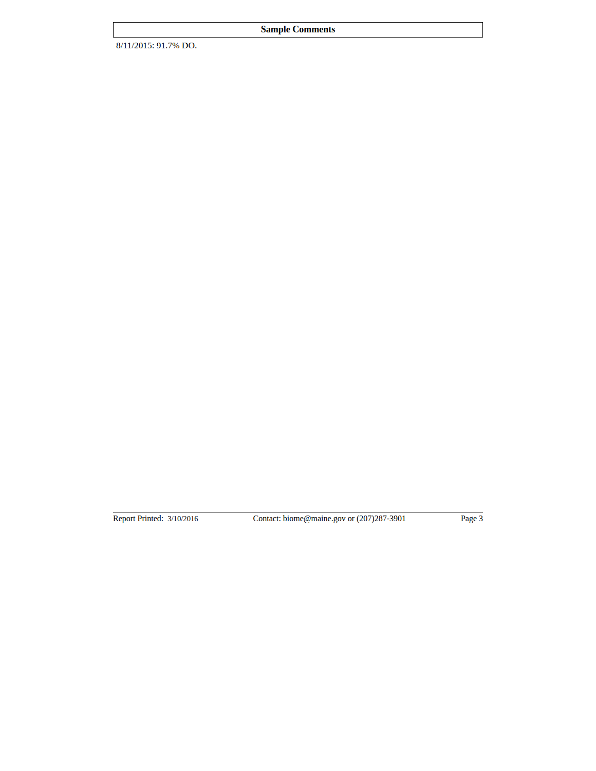Sample Comments
8/11/2015: 91.7% DO.
Report Printed: 3/10/2016
Contact: biome@maine.gov or (207)287-3901
Page 3